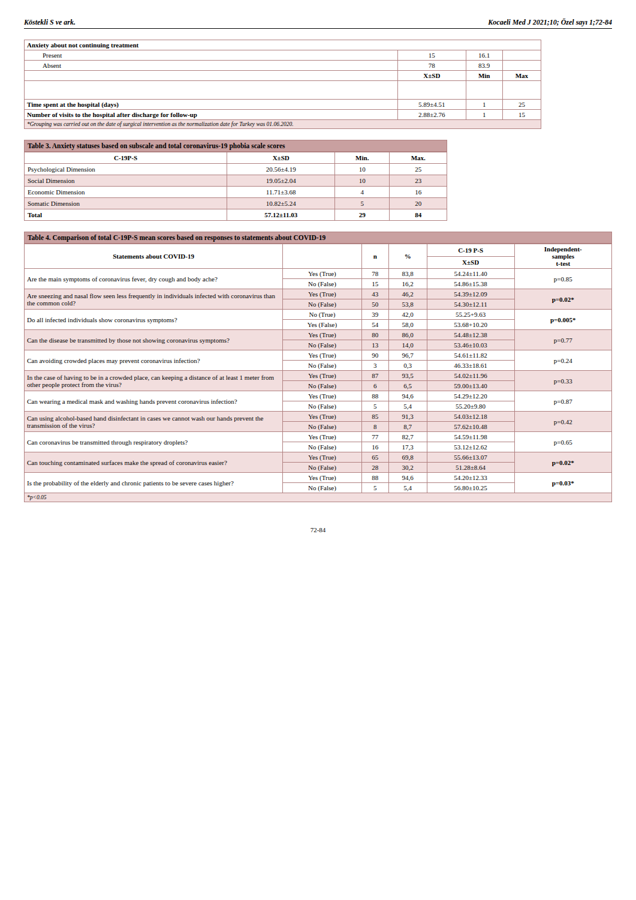Köstekli S ve ark. Kocaeli Med J 2021;10; Özel sayı 1;72-84
| Anxiety about not continuing treatment |
| Present | 15 | 16.1 | |
| Absent | 78 | 83.9 | |
| | X±SD | Min | Max |
| Time spent at the hospital (days) | 5.89±4.51 | 1 | 25 |
| Number of visits to the hospital after discharge for follow-up | 2.88±2.76 | 1 | 15 |
| *Grouping was carried out on the date of surgical intervention as the normalization date for Turkey was 01.06.2020. |
Table 3. Anxiety statuses based on subscale and total coronavirus-19 phobia scale scores
| C-19P-S | X±SD | Min. | Max. |
| --- | --- | --- | --- |
| Psychological Dimension | 20.56±4.19 | 10 | 25 |
| Social Dimension | 19.05±2.04 | 10 | 23 |
| Economic Dimension | 11.71±3.68 | 4 | 16 |
| Somatic Dimension | 10.82±5.24 | 5 | 20 |
| Total | 57.12±11.03 | 29 | 84 |
Table 4. Comparison of total C-19P-S mean scores based on responses to statements about COVID-19
| Statements about COVID-19 | | n | % | C-19 P-S | Independent- samples t-test |
| --- | --- | --- | --- | --- | --- |
| X±SD |
| Are the main symptoms of coronavirus fever, dry cough and body ache? | Yes (True) | 78 | 83,8 | 54.24±11.40 | p=0.85 |
| No (False) | 15 | 16,2 | 54.86±15.38 |
| Are sneezing and nasal flow seen less frequently in individuals infected with coronavirus than the common cold? | Yes (True) | 43 | 46,2 | 54.39±12.09 | p=0.02* |
| No (False) | 50 | 53,8 | 54.30±12.11 |
| Do all infected individuals show coronavirus symptoms? | No (True) | 39 | 42,0 | 55.25+9.63 | p=0.005* |
| Yes (False) | 54 | 58,0 | 53.68+10.20 |
| Can the disease be transmitted by those not showing coronavirus symptoms? | Yes (True) | 80 | 86,0 | 54.48±12.38 | p=0.77 |
| No (False) | 13 | 14,0 | 53.46±10.03 |
| Can avoiding crowded places may prevent coronavirus infection? | Yes (True) | 90 | 96,7 | 54.61±11.82 | p=0.24 |
| No (False) | 3 | 0,3 | 46.33±18.61 |
| In the case of having to be in a crowded place, can keeping a distance of at least 1 meter from other people protect from the virus? | Yes (True) | 87 | 93,5 | 54.02±11.96 | p=0.33 |
| No (False) | 6 | 6,5 | 59.00±13.40 |
| Can wearing a medical mask and washing hands prevent coronavirus infection? | Yes (True) | 88 | 94,6 | 54.29±12.20 | p=0.87 |
| No (False) | 5 | 5,4 | 55.20±9.80 |
| Can using alcohol-based hand disinfectant in cases we cannot wash our hands prevent the transmission of the virus? | Yes (True) | 85 | 91,3 | 54.03±12.18 | p=0.42 |
| No (False) | 8 | 8,7 | 57.62±10.48 |
| Can coronavirus be transmitted through respiratory droplets? | Yes (True) | 77 | 82,7 | 54.59±11.98 | p=0.65 |
| No (False) | 16 | 17,3 | 53.12±12.62 |
| Can touching contaminated surfaces make the spread of coronavirus easier? | Yes (True) | 65 | 69,8 | 55.66±13.07 | p=0.02* |
| No (False) | 28 | 30,2 | 51.28±8.64 |
| Is the probability of the elderly and chronic patients to be severe cases higher? | Yes (True) | 88 | 94,6 | 54.20±12.33 | p=0.03* |
| No (False) | 5 | 5,4 | 56.80±10.25 |
| *p<0.05 |
72-84